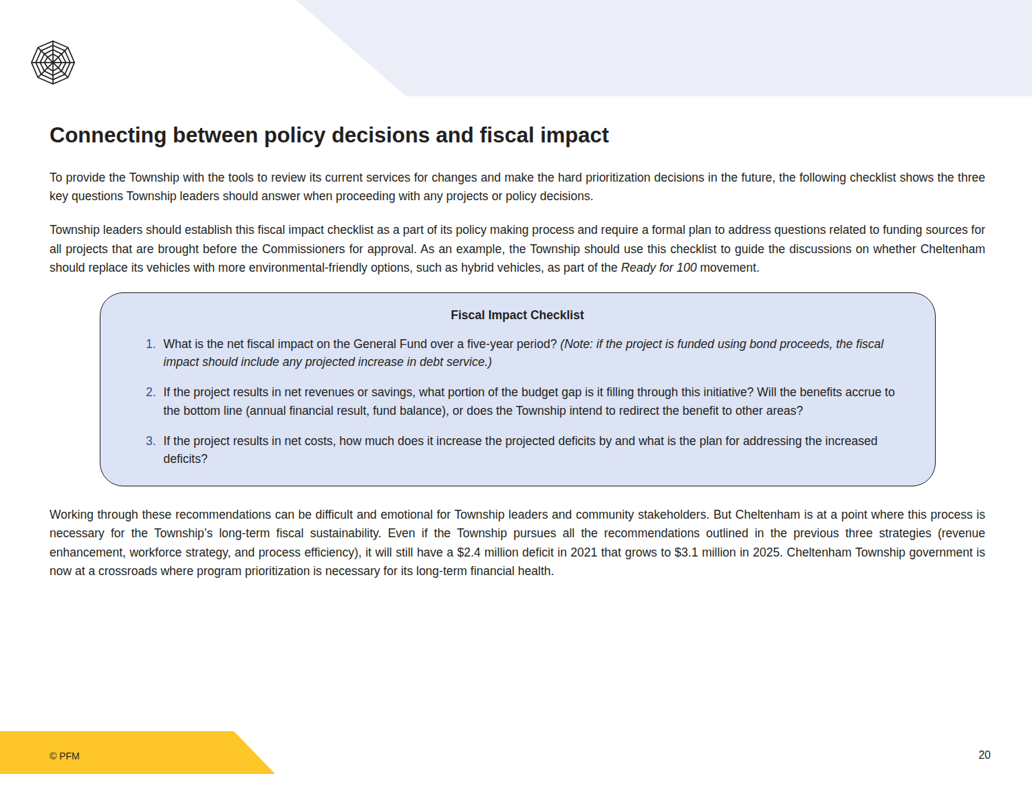Connecting between policy decisions and fiscal impact
To provide the Township with the tools to review its current services for changes and make the hard prioritization decisions in the future, the following checklist shows the three key questions Township leaders should answer when proceeding with any projects or policy decisions.
Township leaders should establish this fiscal impact checklist as a part of its policy making process and require a formal plan to address questions related to funding sources for all projects that are brought before the Commissioners for approval. As an example, the Township should use this checklist to guide the discussions on whether Cheltenham should replace its vehicles with more environmental-friendly options, such as hybrid vehicles, as part of the Ready for 100 movement.
Fiscal Impact Checklist
What is the net fiscal impact on the General Fund over a five-year period? (Note: if the project is funded using bond proceeds, the fiscal impact should include any projected increase in debt service.)
If the project results in net revenues or savings, what portion of the budget gap is it filling through this initiative? Will the benefits accrue to the bottom line (annual financial result, fund balance), or does the Township intend to redirect the benefit to other areas?
If the project results in net costs, how much does it increase the projected deficits by and what is the plan for addressing the increased deficits?
Working through these recommendations can be difficult and emotional for Township leaders and community stakeholders. But Cheltenham is at a point where this process is necessary for the Township’s long-term fiscal sustainability. Even if the Township pursues all the recommendations outlined in the previous three strategies (revenue enhancement, workforce strategy, and process efficiency), it will still have a $2.4 million deficit in 2021 that grows to $3.1 million in 2025. Cheltenham Township government is now at a crossroads where program prioritization is necessary for its long-term financial health.
© PFM
20